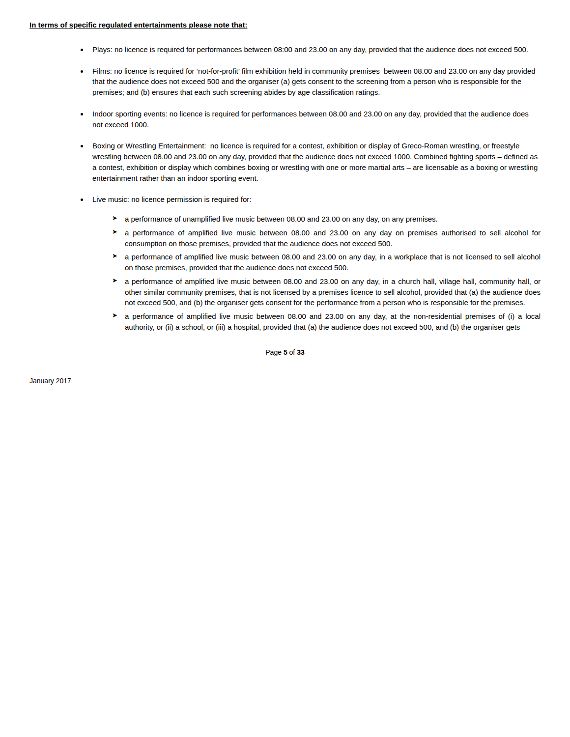In terms of specific regulated entertainments please note that:
Plays: no licence is required for performances between 08:00 and 23.00 on any day, provided that the audience does not exceed 500.
Films: no licence is required for ‘not-for-profit’ film exhibition held in community premises between 08.00 and 23.00 on any day provided that the audience does not exceed 500 and the organiser (a) gets consent to the screening from a person who is responsible for the premises; and (b) ensures that each such screening abides by age classification ratings.
Indoor sporting events: no licence is required for performances between 08.00 and 23.00 on any day, provided that the audience does not exceed 1000.
Boxing or Wrestling Entertainment: no licence is required for a contest, exhibition or display of Greco-Roman wrestling, or freestyle wrestling between 08.00 and 23.00 on any day, provided that the audience does not exceed 1000. Combined fighting sports – defined as a contest, exhibition or display which combines boxing or wrestling with one or more martial arts – are licensable as a boxing or wrestling entertainment rather than an indoor sporting event.
Live music: no licence permission is required for:
a performance of unamplified live music between 08.00 and 23.00 on any day, on any premises.
a performance of amplified live music between 08.00 and 23.00 on any day on premises authorised to sell alcohol for consumption on those premises, provided that the audience does not exceed 500.
a performance of amplified live music between 08.00 and 23.00 on any day, in a workplace that is not licensed to sell alcohol on those premises, provided that the audience does not exceed 500.
a performance of amplified live music between 08.00 and 23.00 on any day, in a church hall, village hall, community hall, or other similar community premises, that is not licensed by a premises licence to sell alcohol, provided that (a) the audience does not exceed 500, and (b) the organiser gets consent for the performance from a person who is responsible for the premises.
a performance of amplified live music between 08.00 and 23.00 on any day, at the non-residential premises of (i) a local authority, or (ii) a school, or (iii) a hospital, provided that (a) the audience does not exceed 500, and (b) the organiser gets
Page 5 of 33
January 2017